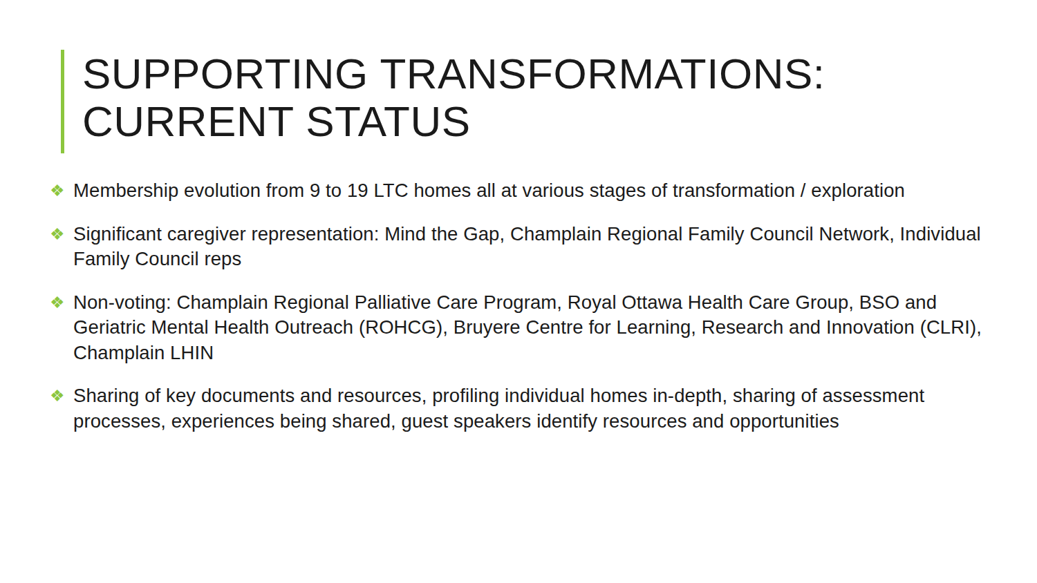Supporting Transformations:
Current Status
Membership evolution from 9 to 19 LTC homes all at various stages of transformation / exploration
Significant caregiver representation: Mind the Gap, Champlain Regional Family Council Network, Individual Family Council reps
Non-voting: Champlain Regional Palliative Care Program, Royal Ottawa Health Care Group, BSO and Geriatric Mental Health Outreach (ROHCG), Bruyere Centre for Learning, Research and Innovation (CLRI), Champlain LHIN
Sharing of key documents and resources, profiling individual homes in-depth, sharing of assessment processes, experiences being shared, guest speakers identify resources and opportunities